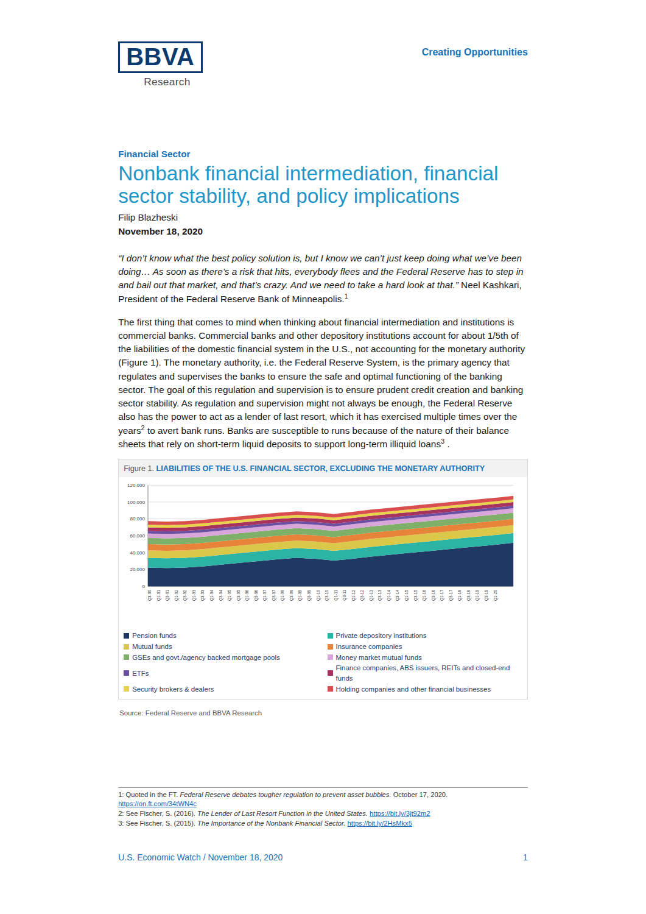BBVA
Research
Creating Opportunities
Financial Sector
Nonbank financial intermediation, financial sector stability, and policy implications
Filip Blazheski
November 18, 2020
“I don’t know what the best policy solution is, but I know we can’t just keep doing what we’ve been doing… As soon as there’s a risk that hits, everybody flees and the Federal Reserve has to step in and bail out that market, and that’s crazy. And we need to take a hard look at that.” Neel Kashkari, President of the Federal Reserve Bank of Minneapolis.1
The first thing that comes to mind when thinking about financial intermediation and institutions is commercial banks. Commercial banks and other depository institutions account for about 1/5th of the liabilities of the domestic financial system in the U.S., not accounting for the monetary authority (Figure 1). The monetary authority, i.e. the Federal Reserve System, is the primary agency that regulates and supervises the banks to ensure the safe and optimal functioning of the banking sector. The goal of this regulation and supervision is to ensure prudent credit creation and banking sector stability. As regulation and supervision might not always be enough, the Federal Reserve also has the power to act as a lender of last resort, which it has exercised multiple times over the years2 to avert bank runs. Banks are susceptible to runs because of the nature of their balance sheets that rely on short-term liquid deposits to support long-term illiquid loans3 .
Figure 1. LIABILITIES OF THE U.S. FINANCIAL SECTOR, EXCLUDING THE MONETARY AUTHORITY
120,000 100,000 80,000 60,000 40,000 20,000 0 Q3-00 Q1-01 Q3-01 Q1-02 Q3-02 Q1-03 Q3-03 Q1-04 Q3-04 Q1-05 Q3-05 Q1-06 Q3-06 Q1-07 Q3-07 Q1-08 Q3-08 Q1-09 Q3-09 Q1-10 Q3-10 Q1-11 Q3-11 Q1-12 Q3-12 Q1-13 Q3-13 Q1-14 Q3-14 Q1-15 Q3-15 Q1-16 Q3-16 Q1-17 Q3-17 Q1-18 Q3-18 Q1-19 Q3-19 Q1-20
Pension funds
Private depository institutions
Mutual funds
Insurance companies
GSEs and govt./agency backed mortgage pools
Money market mutual funds
ETFs
Finance companies, ABS issuers, REITs and closed-end funds
Security brokers & dealers
Holding companies and other financial businesses
Source: Federal Reserve and BBVA Research
1: Quoted in the FT. Federal Reserve debates tougher regulation to prevent asset bubbles. October 17, 2020. https://on.ft.com/34tWN4c
2: See Fischer, S. (2016). The Lender of Last Resort Function in the United States. https://bit.ly/3jt92m2
3: See Fischer, S. (2015). The Importance of the Nonbank Financial Sector. https://bit.ly/2HsMkx5
U.S. Economic Watch / November 18, 2020
1